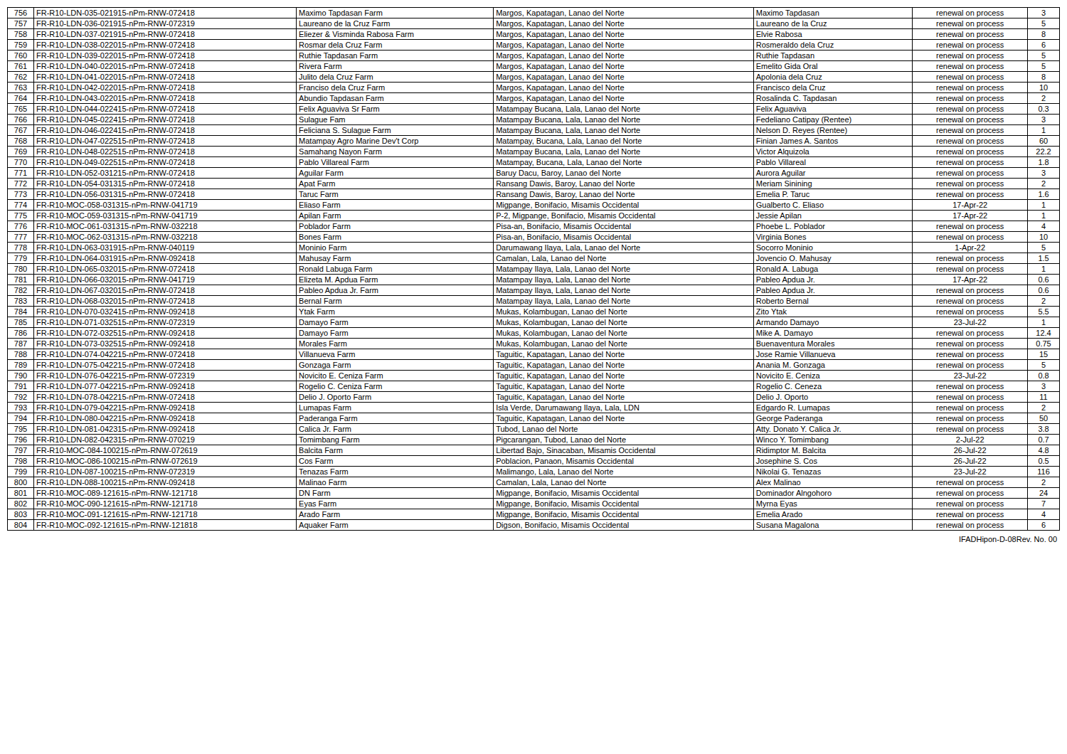| 756 | FR-R10-LDN-035-021915-nPm-RNW-072418 | Maximo Tapdasan Farm | Margos, Kapatagan, Lanao del Norte | Maximo Tapdasan | renewal on process | 3 |
| 757 | FR-R10-LDN-036-021915-nPm-RNW-072319 | Laureano de la Cruz Farm | Margos, Kapatagan, Lanao del Norte | Laureano de la Cruz | renewal on process | 5 |
| 758 | FR-R10-LDN-037-021915-nPm-RNW-072418 | Eliezer & Visminda Rabosa Farm | Margos, Kapatagan, Lanao del Norte | Elvie Rabosa | renewal on process | 8 |
| 759 | FR-R10-LDN-038-022015-nPm-RNW-072418 | Rosmar dela Cruz Farm | Margos, Kapatagan, Lanao del Norte | Rosmeraldo dela Cruz | renewal on process | 6 |
| 760 | FR-R10-LDN-039-022015-nPm-RNW-072418 | Ruthie Tapdasan Farm | Margos, Kapatagan, Lanao del Norte | Ruthie Tapdasan | renewal on process | 5 |
| 761 | FR-R10-LDN-040-022015-nPm-RNW-072418 | Rivera Farm | Margos, Kapatagan, Lanao del Norte | Emelito Gida Oral | renewal on process | 5 |
| 762 | FR-R10-LDN-041-022015-nPm-RNW-072418 | Julito dela Cruz Farm | Margos, Kapatagan, Lanao del Norte | Apolonia dela Cruz | renewal on process | 8 |
| 763 | FR-R10-LDN-042-022015-nPm-RNW-072418 | Franciso dela Cruz Farm | Margos, Kapatagan, Lanao del Norte | Francisco dela Cruz | renewal on process | 10 |
| 764 | FR-R10-LDN-043-022015-nPm-RNW-072418 | Abundio Tapdasan Farm | Margos, Kapatagan, Lanao del Norte | Rosalinda C. Tapdasan | renewal on process | 2 |
| 765 | FR-R10-LDN-044-022415-nPm-RNW-072418 | Felix Aguaviva Sr Farm | Matampay Bucana, Lala, Lanao del Norte | Felix Aguaviva | renewal on process | 0.3 |
| 766 | FR-R10-LDN-045-022415-nPm-RNW-072418 | Sulague Fam | Matampay Bucana, Lala, Lanao del Norte | Fedeliano Catipay (Rentee) | renewal on process | 3 |
| 767 | FR-R10-LDN-046-022415-nPm-RNW-072418 | Feliciana S. Sulague Farm | Matampay Bucana, Lala, Lanao del Norte | Nelson D. Reyes (Rentee) | renewal on process | 1 |
| 768 | FR-R10-LDN-047-022515-nPm-RNW-072418 | Matampay Agro Marine Dev't Corp | Matampay, Bucana, Lala, Lanao del Norte | Finian James A. Santos | renewal on process | 60 |
| 769 | FR-R10-LDN-048-022515-nPm-RNW-072418 | Samahang Nayon Farm | Matampay Bucana, Lala, Lanao del Norte | Victor Alquizola | renewal on process | 22.2 |
| 770 | FR-R10-LDN-049-022515-nPm-RNW-072418 | Pablo Villareal Farm | Matampay, Bucana, Lala, Lanao del Norte | Pablo Villareal | renewal on process | 1.8 |
| 771 | FR-R10-LDN-052-031215-nPm-RNW-072418 | Aguilar Farm | Baruy Dacu, Baroy, Lanao del Norte | Aurora Aguilar | renewal on process | 3 |
| 772 | FR-R10-LDN-054-031315-nPm-RNW-072418 | Apat Farm | Ransang Dawis, Baroy, Lanao del Norte | Meriam Sinining | renewal on process | 2 |
| 773 | FR-R10-LDN-056-031315-nPm-RNW-072418 | Taruc Farm | Ransang Dawis, Baroy, Lanao del Norte | Emelia P. Taruc | renewal on process | 1.6 |
| 774 | FR-R10-MOC-058-031315-nPm-RNW-041719 | Eliaso Farm | Migpange, Bonifacio, Misamis Occidental | Gualberto C. Eliaso | 17-Apr-22 | 1 |
| 775 | FR-R10-MOC-059-031315-nPm-RNW-041719 | Apilan Farm | P-2, Migpange, Bonifacio, Misamis Occidental | Jessie Apilan | 17-Apr-22 | 1 |
| 776 | FR-R10-MOC-061-031315-nPm-RNW-032218 | Poblador Farm | Pisa-an, Bonifacio, Misamis Occidental | Phoebe L. Poblador | renewal on process | 4 |
| 777 | FR-R10-MOC-062-031315-nPm-RNW-032218 | Bones Farm | Pisa-an, Bonifacio, Misamis Occidental | Virginia Bones | renewal on process | 10 |
| 778 | FR-R10-LDN-063-031915-nPm-RNW-040119 | Moninio Farm | Darumawang Ilaya, Lala, Lanao del Norte | Socorro Moninio | 1-Apr-22 | 5 |
| 779 | FR-R10-LDN-064-031915-nPm-RNW-092418 | Mahusay Farm | Camalan, Lala, Lanao del Norte | Jovencio O. Mahusay | renewal on process | 1.5 |
| 780 | FR-R10-LDN-065-032015-nPm-RNW-072418 | Ronald Labuga Farm | Matampay Ilaya, Lala, Lanao del Norte | Ronald A. Labuga | renewal on process | 1 |
| 781 | FR-R10-LDN-066-032015-nPm-RNW-041719 | Elizeta M. Apdua Farm | Matampay Ilaya, Lala, Lanao del Norte | Pableo Apdua Jr. | 17-Apr-22 | 0.6 |
| 782 | FR-R10-LDN-067-032015-nPm-RNW-072418 | Pableo Apdua Jr. Farm | Matampay Ilaya, Lala, Lanao del Norte | Pableo Apdua Jr. | renewal on process | 0.6 |
| 783 | FR-R10-LDN-068-032015-nPm-RNW-072418 | Bernal Farm | Matampay Ilaya, Lala, Lanao del Norte | Roberto Bernal | renewal on process | 2 |
| 784 | FR-R10-LDN-070-032415-nPm-RNW-092418 | Ytak Farm | Mukas, Kolambugan, Lanao del Norte | Zito Ytak | renewal on process | 5.5 |
| 785 | FR-R10-LDN-071-032515-nPm-RNW-072319 | Damayo Farm | Mukas, Kolambugan, Lanao del Norte | Armando Damayo | 23-Jul-22 | 1 |
| 786 | FR-R10-LDN-072-032515-nPm-RNW-092418 | Damayo Farm | Mukas, Kolambugan, Lanao del Norte | Mike A. Damayo | renewal on process | 12.4 |
| 787 | FR-R10-LDN-073-032515-nPm-RNW-092418 | Morales Farm | Mukas, Kolambugan, Lanao del Norte | Buenaventura Morales | renewal on process | 0.75 |
| 788 | FR-R10-LDN-074-042215-nPm-RNW-072418 | Villanueva Farm | Taguitic, Kapatagan, Lanao del Norte | Jose Ramie Villanueva | renewal on process | 15 |
| 789 | FR-R10-LDN-075-042215-nPm-RNW-072418 | Gonzaga Farm | Taguitic, Kapatagan, Lanao del Norte | Anania M. Gonzaga | renewal on process | 5 |
| 790 | FR-R10-LDN-076-042215-nPm-RNW-072319 | Novicito E. Ceniza Farm | Taguitic, Kapatagan, Lanao del Norte | Novicito E. Ceniza | 23-Jul-22 | 0.8 |
| 791 | FR-R10-LDN-077-042215-nPm-RNW-092418 | Rogelio C. Ceniza Farm | Taguitic, Kapatagan, Lanao del Norte | Rogelio C. Ceneza | renewal on process | 3 |
| 792 | FR-R10-LDN-078-042215-nPm-RNW-072418 | Delio J. Oporto Farm | Taguitic, Kapatagan, Lanao del Norte | Delio J. Oporto | renewal on process | 11 |
| 793 | FR-R10-LDN-079-042215-nPm-RNW-092418 | Lumapas Farm | Isla Verde, Darumawang Ilaya, Lala, LDN | Edgardo R. Lumapas | renewal on process | 2 |
| 794 | FR-R10-LDN-080-042215-nPm-RNW-092418 | Paderanga Farm | Taguitic, Kapatagan, Lanao del Norte | George Paderanga | renewal on process | 50 |
| 795 | FR-R10-LDN-081-042315-nPm-RNW-092418 | Calica Jr. Farm | Tubod, Lanao del Norte | Atty. Donato Y. Calica Jr. | renewal on process | 3.8 |
| 796 | FR-R10-LDN-082-042315-nPm-RNW-070219 | Tomimbang Farm | Pigcarangan, Tubod, Lanao del Norte | Winco Y. Tomimbang | 2-Jul-22 | 0.7 |
| 797 | FR-R10-MOC-084-100215-nPm-RNW-072619 | Balcita Farm | Libertad Bajo, Sinacaban, Misamis Occidental | Ridimptor M. Balcita | 26-Jul-22 | 4.8 |
| 798 | FR-R10-MOC-086-100215-nPm-RNW-072619 | Cos Farm | Poblacion, Panaon, Misamis Occidental | Josephine S. Cos | 26-Jul-22 | 0.5 |
| 799 | FR-R10-LDN-087-100215-nPm-RNW-072319 | Tenazas Farm | Malimango, Lala, Lanao del Norte | Nikolai G. Tenazas | 23-Jul-22 | 116 |
| 800 | FR-R10-LDN-088-100215-nPm-RNW-092418 | Malinao Farm | Camalan, Lala, Lanao del Norte | Alex Malinao | renewal on process | 2 |
| 801 | FR-R10-MOC-089-121615-nPm-RNW-121718 | DN Farm | Migpange, Bonifacio, Misamis Occidental | Dominador Alngohoro | renewal on process | 24 |
| 802 | FR-R10-MOC-090-121615-nPm-RNW-121718 | Eyas Farm | Migpange, Bonifacio, Misamis Occidental | Myrna Eyas | renewal on process | 7 |
| 803 | FR-R10-MOC-091-121615-nPm-RNW-121718 | Arado Farm | Migpange, Bonifacio, Misamis Occidental | Emelia Arado | renewal on process | 4 |
| 804 | FR-R10-MOC-092-121615-nPm-RNW-121818 | Aquaker Farm | Digson, Bonifacio, Misamis Occidental | Susana Magalona | renewal on process | 6 |
IFADHipon-D-08Rev. No. 00